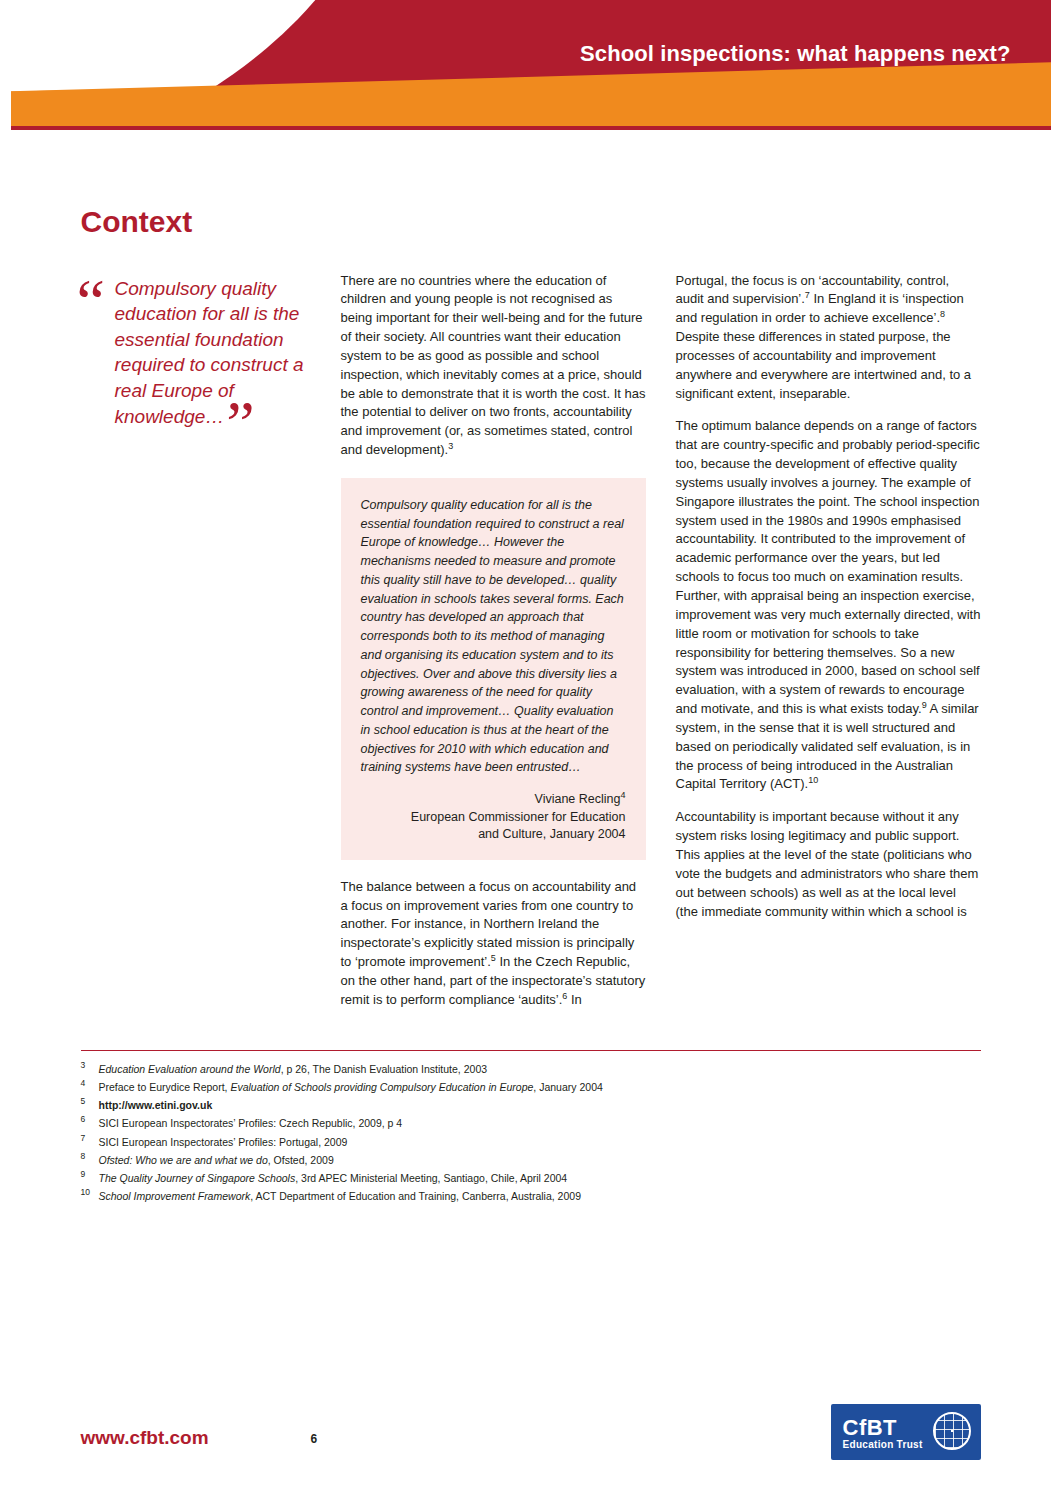School inspections: what happens next?
Context
“Compulsory quality education for all is the essential foundation required to construct a real Europe of knowledge…”
There are no countries where the education of children and young people is not recognised as being important for their well-being and for the future of their society. All countries want their education system to be as good as possible and school inspection, which inevitably comes at a price, should be able to demonstrate that it is worth the cost. It has the potential to deliver on two fronts, accountability and improvement (or, as sometimes stated, control and development).3
Compulsory quality education for all is the essential foundation required to construct a real Europe of knowledge… However the mechanisms needed to measure and promote this quality still have to be developed… quality evaluation in schools takes several forms. Each country has developed an approach that corresponds both to its method of managing and organising its education system and to its objectives. Over and above this diversity lies a growing awareness of the need for quality control and improvement… Quality evaluation in school education is thus at the heart of the objectives for 2010 with which education and training systems have been entrusted…
Viviane Recling4
European Commissioner for Education
and Culture, January 2004
The balance between a focus on accountability and a focus on improvement varies from one country to another. For instance, in Northern Ireland the inspectorate’s explicitly stated mission is principally to ‘promote improvement’.5 In the Czech Republic, on the other hand, part of the inspectorate’s statutory remit is to perform compliance ‘audits’.6 In
Portugal, the focus is on ‘accountability, control, audit and supervision’.7 In England it is ‘inspection and regulation in order to achieve excellence’.8 Despite these differences in stated purpose, the processes of accountability and improvement anywhere and everywhere are intertwined and, to a significant extent, inseparable.
The optimum balance depends on a range of factors that are country-specific and probably period-specific too, because the development of effective quality systems usually involves a journey. The example of Singapore illustrates the point. The school inspection system used in the 1980s and 1990s emphasised accountability. It contributed to the improvement of academic performance over the years, but led schools to focus too much on examination results. Further, with appraisal being an inspection exercise, improvement was very much externally directed, with little room or motivation for schools to take responsibility for bettering themselves. So a new system was introduced in 2000, based on school self evaluation, with a system of rewards to encourage and motivate, and this is what exists today.9 A similar system, in the sense that it is well structured and based on periodically validated self evaluation, is in the process of being introduced in the Australian Capital Territory (ACT).10
Accountability is important because without it any system risks losing legitimacy and public support. This applies at the level of the state (politicians who vote the budgets and administrators who share them out between schools) as well as at the local level (the immediate community within which a school is
3 Education Evaluation around the World, p 26, The Danish Evaluation Institute, 2003
4 Preface to Eurydice Report, Evaluation of Schools providing Compulsory Education in Europe, January 2004
5 http://www.etini.gov.uk
6 SICI European Inspectorates’ Profiles: Czech Republic, 2009, p 4
7 SICI European Inspectorates’ Profiles: Portugal, 2009
8 Ofsted: Who we are and what we do, Ofsted, 2009
9 The Quality Journey of Singapore Schools, 3rd APEC Ministerial Meeting, Santiago, Chile, April 2004
10 School Improvement Framework, ACT Department of Education and Training, Canberra, Australia, 2009
www.cfbt.com
6
CfBT
Education Trust